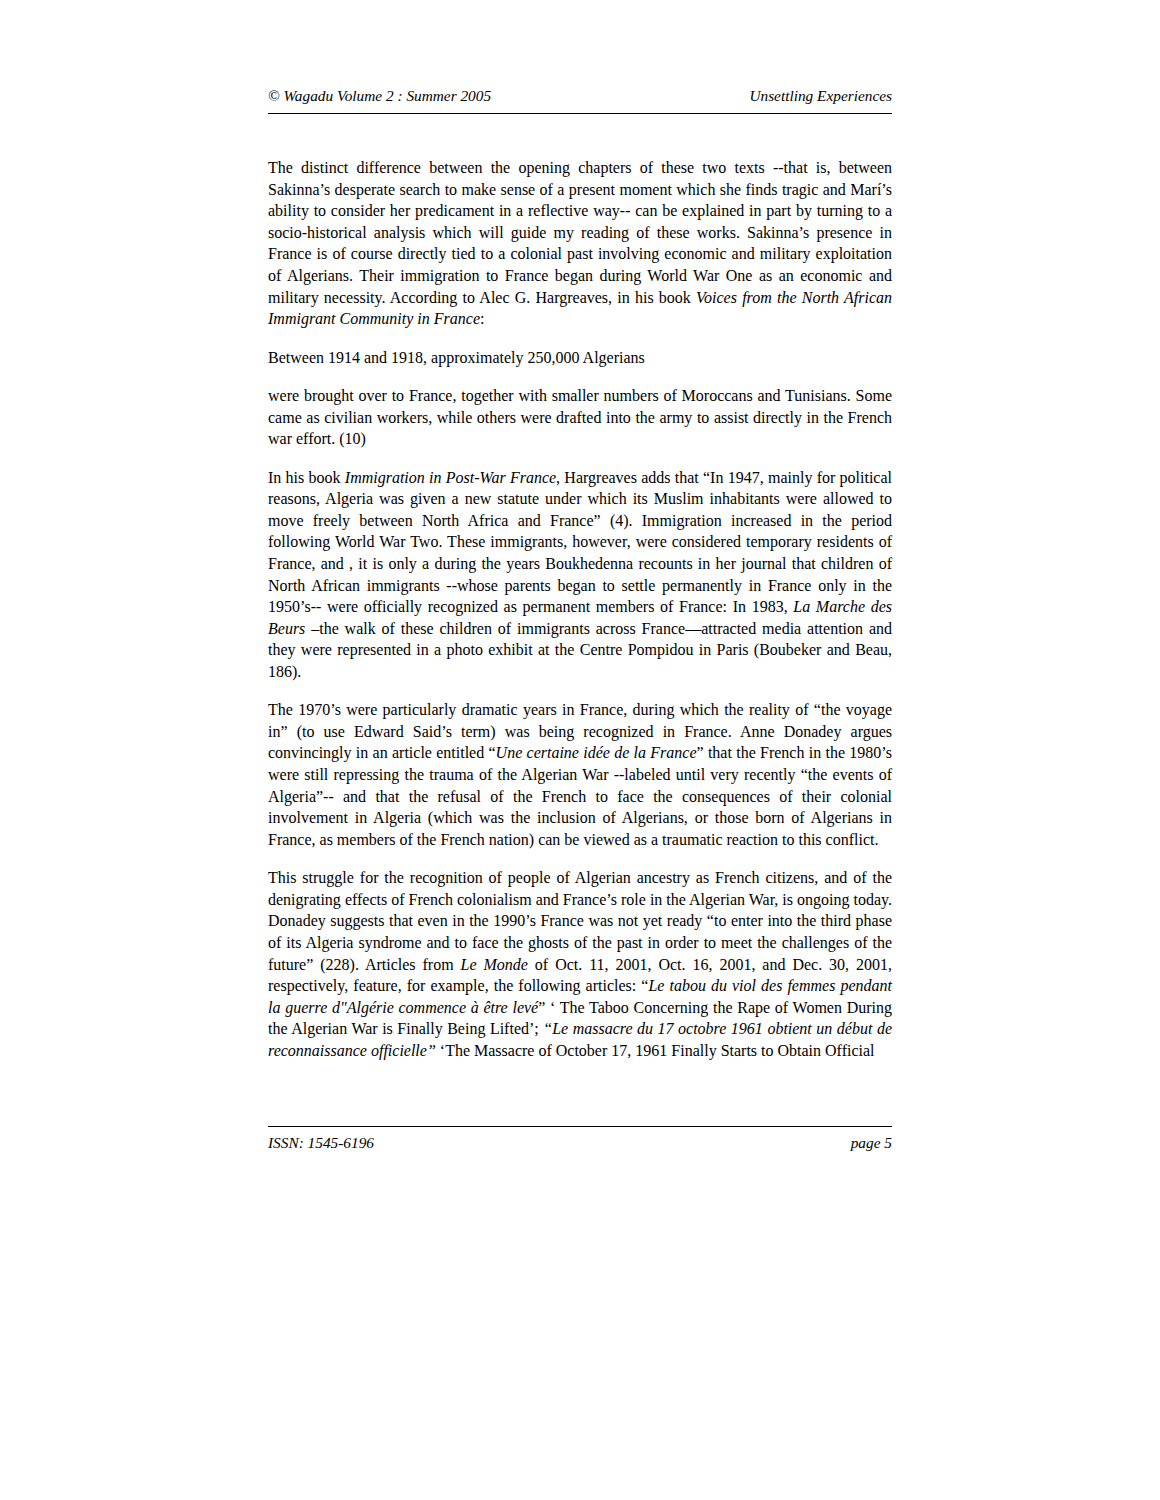© Wagadu Volume 2 : Summer 2005 Unsettling Experiences
The distinct difference between the opening chapters of these two texts --that is, between Sakinna’s desperate search to make sense of a present moment which she finds tragic and Marí’s ability to consider her predicament in a reflective way-- can be explained in part by turning to a socio-historical analysis which will guide my reading of these works. Sakinna’s presence in France is of course directly tied to a colonial past involving economic and military exploitation of Algerians. Their immigration to France began during World War One as an economic and military necessity. According to Alec G. Hargreaves, in his book Voices from the North African Immigrant Community in France:
Between 1914 and 1918, approximately 250,000 Algerians
were brought over to France, together with smaller numbers of Moroccans and Tunisians. Some came as civilian workers, while others were drafted into the army to assist directly in the French war effort. (10)
In his book Immigration in Post-War France, Hargreaves adds that “In 1947, mainly for political reasons, Algeria was given a new statute under which its Muslim inhabitants were allowed to move freely between North Africa and France” (4). Immigration increased in the period following World War Two. These immigrants, however, were considered temporary residents of France, and , it is only a during the years Boukhedenna recounts in her journal that children of North African immigrants --whose parents began to settle permanently in France only in the 1950’s-- were officially recognized as permanent members of France: In 1983, La Marche des Beurs –the walk of these children of immigrants across France—attracted media attention and they were represented in a photo exhibit at the Centre Pompidou in Paris (Boubeker and Beau, 186).
The 1970’s were particularly dramatic years in France, during which the reality of “the voyage in” (to use Edward Said’s term) was being recognized in France. Anne Donadey argues convincingly in an article entitled “Une certaine idée de la France” that the French in the 1980’s were still repressing the trauma of the Algerian War --labeled until very recently “the events of Algeria”-- and that the refusal of the French to face the consequences of their colonial involvement in Algeria (which was the inclusion of Algerians, or those born of Algerians in France, as members of the French nation) can be viewed as a traumatic reaction to this conflict.
This struggle for the recognition of people of Algerian ancestry as French citizens, and of the denigrating effects of French colonialism and France’s role in the Algerian War, is ongoing today. Donadey suggests that even in the 1990’s France was not yet ready “to enter into the third phase of its Algeria syndrome and to face the ghosts of the past in order to meet the challenges of the future” (228). Articles from Le Monde of Oct. 11, 2001, Oct. 16, 2001, and Dec. 30, 2001, respectively, feature, for example, the following articles: “Le tabou du viol des femmes pendant la guerre d"Algérie commence à être levé” ‘ The Taboo Concerning the Rape of Women During the Algerian War is Finally Being Lifted’; “Le massacre du 17 octobre 1961 obtient un début de reconnaissance officielle” ‘The Massacre of October 17, 1961 Finally Starts to Obtain Official
ISSN: 1545-6196 page 5